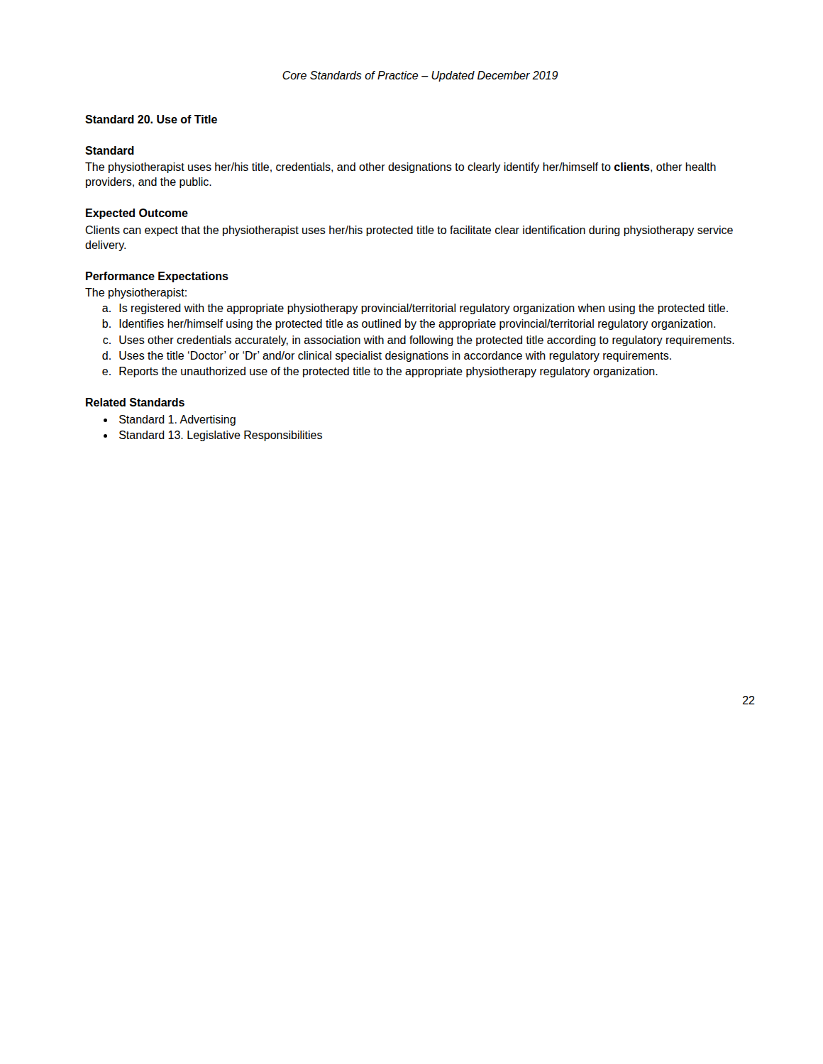Core Standards of Practice – Updated December 2019
Standard 20. Use of Title
Standard
The physiotherapist uses her/his title, credentials, and other designations to clearly identify her/himself to clients, other health providers, and the public.
Expected Outcome
Clients can expect that the physiotherapist uses her/his protected title to facilitate clear identification during physiotherapy service delivery.
Performance Expectations
The physiotherapist:
Is registered with the appropriate physiotherapy provincial/territorial regulatory organization when using the protected title.
Identifies her/himself using the protected title as outlined by the appropriate provincial/territorial regulatory organization.
Uses other credentials accurately, in association with and following the protected title according to regulatory requirements.
Uses the title ‘Doctor’ or ‘Dr’ and/or clinical specialist designations in accordance with regulatory requirements.
Reports the unauthorized use of the protected title to the appropriate physiotherapy regulatory organization.
Related Standards
Standard 1. Advertising
Standard 13. Legislative Responsibilities
22